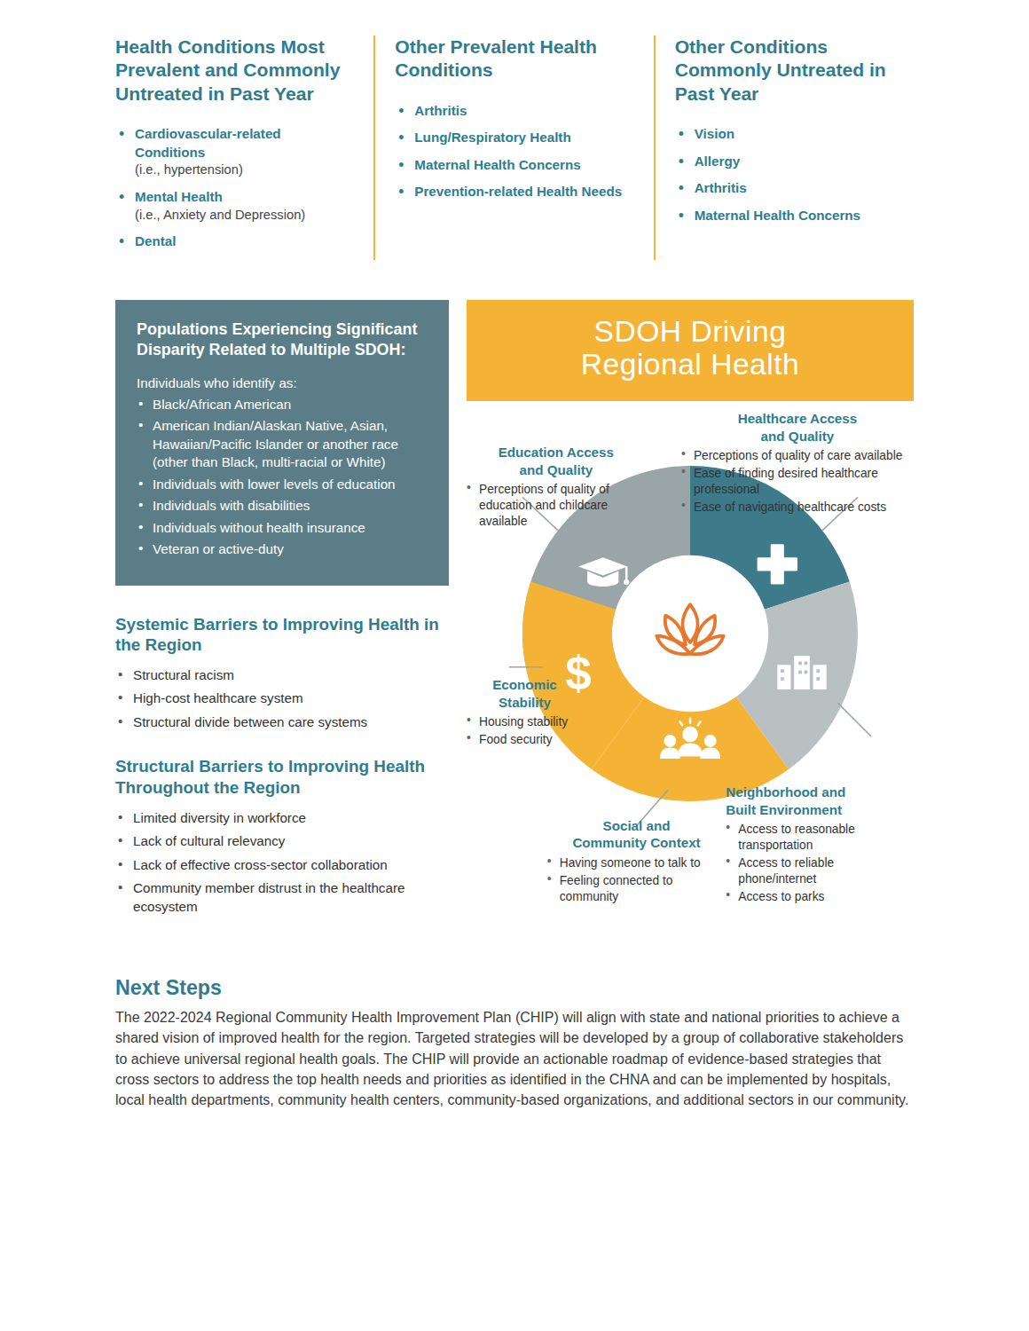Health Conditions Most Prevalent and Commonly Untreated in Past Year
Cardiovascular-related Conditions(i.e., hypertension)
Mental Health(i.e., Anxiety and Depression)
Dental
Other Prevalent Health Conditions
Arthritis
Lung/Respiratory Health
Maternal Health Concerns
Prevention-related Health Needs
Other Conditions Commonly Untreated in Past Year
Vision
Allergy
Arthritis
Maternal Health Concerns
Populations Experiencing Significant Disparity Related to Multiple SDOH:
Individuals who identify as:
Black/African American
American Indian/Alaskan Native, Asian, Hawaiian/Pacific Islander or another race (other than Black, multi-racial or White)
Individuals with lower levels of education
Individuals with disabilities
Individuals without health insurance
Veteran or active-duty
Systemic Barriers to Improving Health in the Region
Structural racism
High-cost healthcare system
Structural divide between care systems
Structural Barriers to Improving Health Throughout the Region
Limited diversity in workforce
Lack of cultural relevancy
Lack of effective cross-sector collaboration
Community member distrust in the healthcare ecosystem
SDOH Driving
Regional Health
Healthcare Access
and Quality
Perceptions of quality of care available
Ease of finding desired healthcare professional
Ease of navigating healthcare costs
Education Access
and Quality
Perceptions of quality of education and childcare available
Economic
Stability
Housing stability
Food security
Neighborhood and
Built Environment
Access to reasonable transportation
Access to reliable phone/internet
Access to parks
Social and
Community Context
Having someone to talk to
Feeling connected to community
$
Next Steps
The 2022-2024 Regional Community Health Improvement Plan (CHIP) will align with state and national priorities to achieve a shared vision of improved health for the region. Targeted strategies will be developed by a group of collaborative stakeholders to achieve universal regional health goals. The CHIP will provide an actionable roadmap of evidence-based strategies that cross sectors to address the top health needs and priorities as identified in the CHNA and can be implemented by hospitals, local health departments, community health centers, community-based organizations, and additional sectors in our community.